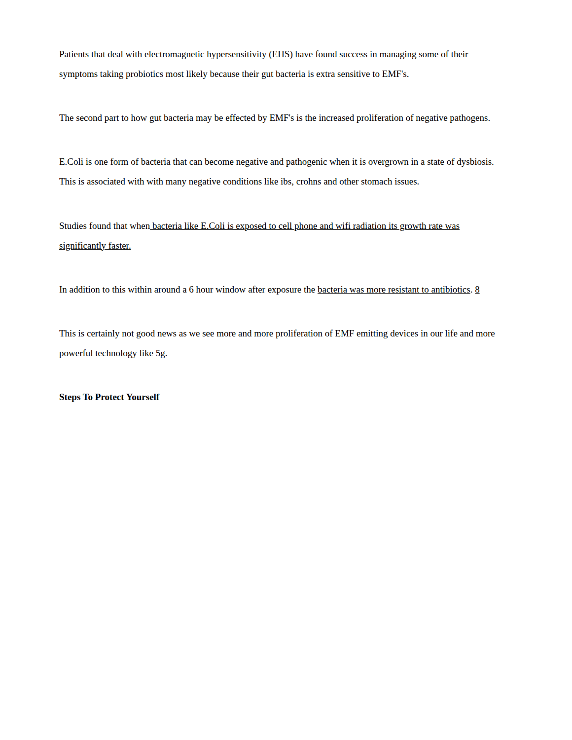Patients that deal with electromagnetic hypersensitivity (EHS) have found success in managing some of their symptoms taking probiotics most likely because their gut bacteria is extra sensitive to EMF's.
The second part to how gut bacteria may be effected by EMF's is the increased proliferation of negative pathogens.
E.Coli is one form of bacteria that can become negative and pathogenic when it is overgrown in a state of dysbiosis. This is associated with with many negative conditions like ibs, crohns and other stomach issues.
Studies found that when bacteria like E.Coli is exposed to cell phone and wifi radiation its growth rate was significantly faster.
In addition to this within around a 6 hour window after exposure the bacteria was more resistant to antibiotics. 8
This is certainly not good news as we see more and more proliferation of EMF emitting devices in our life and more powerful technology like 5g.
Steps To Protect Yourself